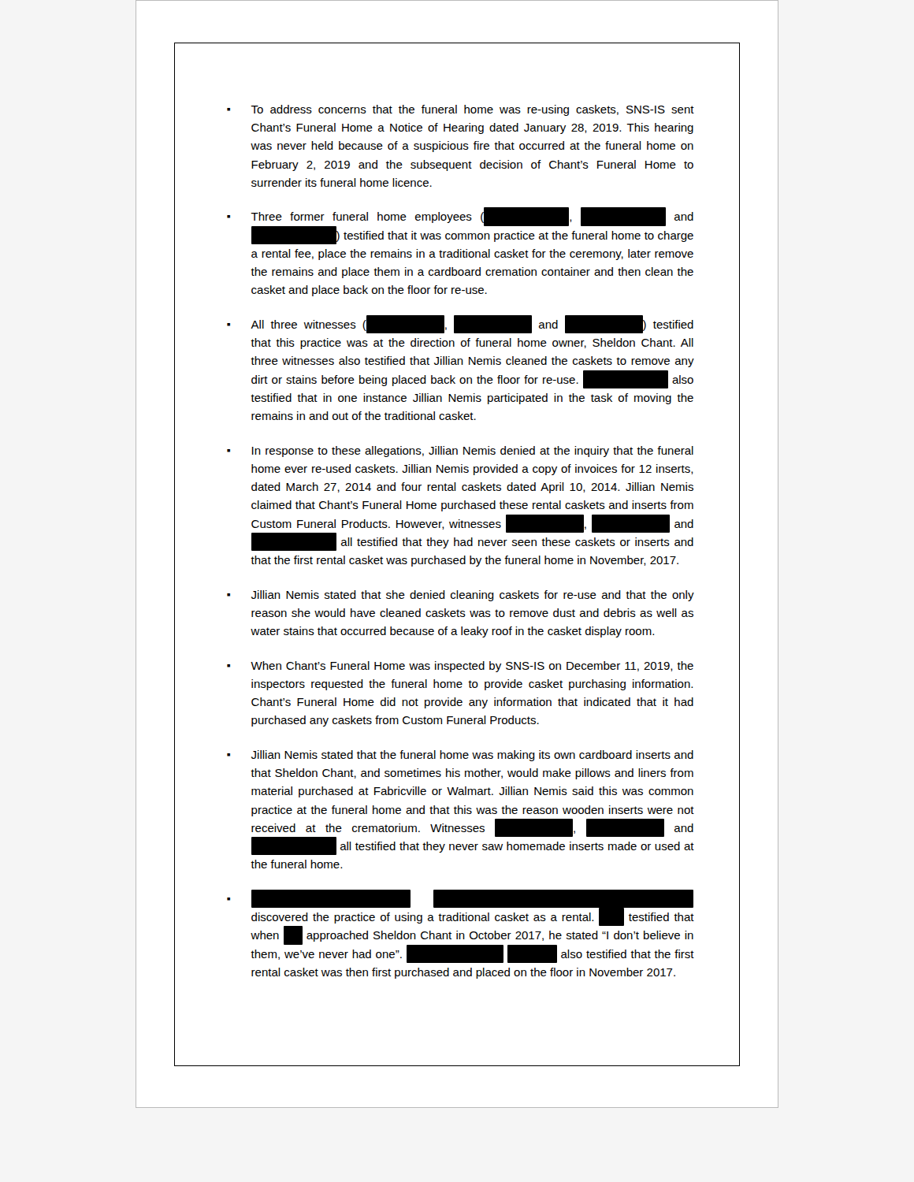To address concerns that the funeral home was re-using caskets, SNS-IS sent Chant’s Funeral Home a Notice of Hearing dated January 28, 2019. This hearing was never held because of a suspicious fire that occurred at the funeral home on February 2, 2019 and the subsequent decision of Chant’s Funeral Home to surrender its funeral home licence.
Three former funeral home employees ( , and ) testified that it was common practice at the funeral home to charge a rental fee, place the remains in a traditional casket for the ceremony, later remove the remains and place them in a cardboard cremation container and then clean the casket and place back on the floor for re-use.
All three witnesses ( , and ) testified that this practice was at the direction of funeral home owner, Sheldon Chant. All three witnesses also testified that Jillian Nemis cleaned the caskets to remove any dirt or stains before being placed back on the floor for re-use. also testified that in one instance Jillian Nemis participated in the task of moving the remains in and out of the traditional casket.
In response to these allegations, Jillian Nemis denied at the inquiry that the funeral home ever re-used caskets. Jillian Nemis provided a copy of invoices for 12 inserts, dated March 27, 2014 and four rental caskets dated April 10, 2014. Jillian Nemis claimed that Chant’s Funeral Home purchased these rental caskets and inserts from Custom Funeral Products. However, witnesses , and all testified that they had never seen these caskets or inserts and that the first rental casket was purchased by the funeral home in November, 2017.
Jillian Nemis stated that she denied cleaning caskets for re-use and that the only reason she would have cleaned caskets was to remove dust and debris as well as water stains that occurred because of a leaky roof in the casket display room.
When Chant’s Funeral Home was inspected by SNS-IS on December 11, 2019, the inspectors requested the funeral home to provide casket purchasing information. Chant’s Funeral Home did not provide any information that indicated that it had purchased any caskets from Custom Funeral Products.
Jillian Nemis stated that the funeral home was making its own cardboard inserts and that Sheldon Chant, and sometimes his mother, would make pillows and liners from material purchased at Fabricville or Walmart. Jillian Nemis said this was common practice at the funeral home and that this was the reason wooden inserts were not received at the crematorium. Witnesses , and all testified that they never saw homemade inserts made or used at the funeral home.
discovered the practice of using a traditional casket as a rental. testified that when approached Sheldon Chant in October 2017, he stated “I don’t believe in them, we’ve never had one”. also testified that the first rental casket was then first purchased and placed on the floor in November 2017.